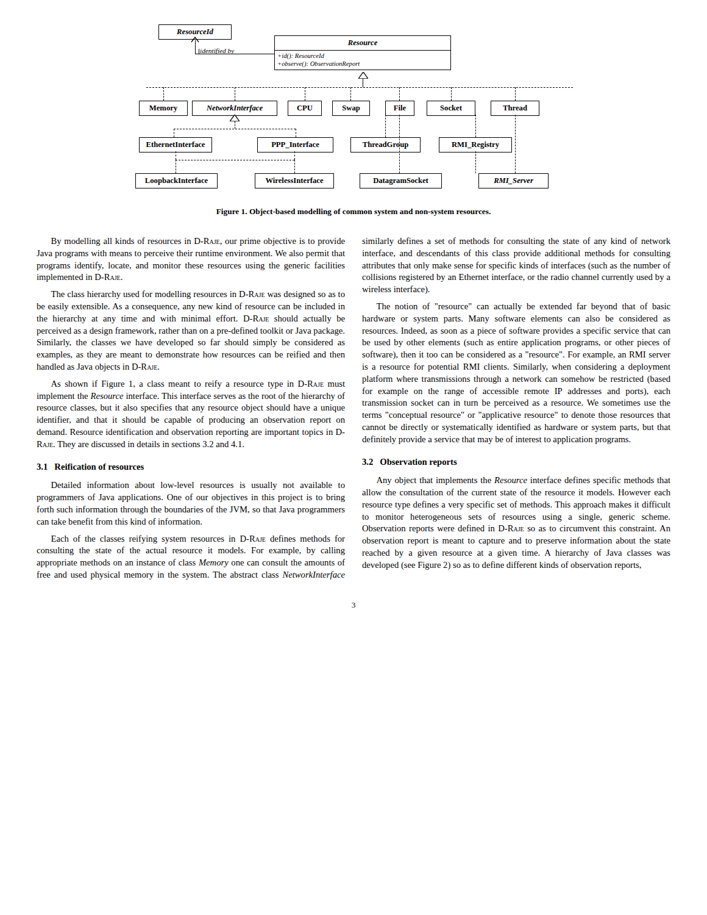ResourceId
Resource
+id(): ResourceId
+observe(): ObservationReport
identified by
Memory
NetworkInterface
CPU
Swap
File
Socket
Thread
EthernetInterface
PPP_Interface
ThreadGroup
RMI_Registry
LoopbackInterface
WirelessInterface
DatagramSocket
RMI_Server
Figure 1. Object-based modelling of common system and non-system resources.
By modelling all kinds of resources in D-Raje, our prime objective is to provide Java programs with means to perceive their runtime environment. We also permit that programs identify, locate, and monitor these resources using the generic facilities implemented in D-Raje.
The class hierarchy used for modelling resources in D-Raje was designed so as to be easily extensible. As a consequence, any new kind of resource can be included in the hierarchy at any time and with minimal effort. D-Raje should actually be perceived as a design framework, rather than on a pre-defined toolkit or Java package. Similarly, the classes we have developed so far should simply be considered as examples, as they are meant to demonstrate how resources can be reified and then handled as Java objects in D-Raje.
As shown if Figure 1, a class meant to reify a resource type in D-Raje must implement the Resource interface. This interface serves as the root of the hierarchy of resource classes, but it also specifies that any resource object should have a unique identifier, and that it should be capable of producing an observation report on demand. Resource identification and observation reporting are important topics in D-Raje. They are discussed in details in sections 3.2 and 4.1.
3.1 Reification of resources
Detailed information about low-level resources is usually not available to programmers of Java applications. One of our objectives in this project is to bring forth such information through the boundaries of the JVM, so that Java programmers can take benefit from this kind of information.
Each of the classes reifying system resources in D-Raje defines methods for consulting the state of the actual resource it models. For example, by calling appropriate methods on an instance of class Memory one can consult the amounts of free and used physical memory in the system. The abstract class NetworkInterface similarly defines a set of methods for consulting the state of any kind of network interface, and descendants of this class provide additional methods for consulting attributes that only make sense for specific kinds of interfaces (such as the number of collisions registered by an Ethernet interface, or the radio channel currently used by a wireless interface).
The notion of "resource" can actually be extended far beyond that of basic hardware or system parts. Many software elements can also be considered as resources. Indeed, as soon as a piece of software provides a specific service that can be used by other elements (such as entire application programs, or other pieces of software), then it too can be considered as a "resource". For example, an RMI server is a resource for potential RMI clients. Similarly, when considering a deployment platform where transmissions through a network can somehow be restricted (based for example on the range of accessible remote IP addresses and ports), each transmission socket can in turn be perceived as a resource. We sometimes use the terms "conceptual resource" or "applicative resource" to denote those resources that cannot be directly or systematically identified as hardware or system parts, but that definitely provide a service that may be of interest to application programs.
3.2 Observation reports
Any object that implements the Resource interface defines specific methods that allow the consultation of the current state of the resource it models. However each resource type defines a very specific set of methods. This approach makes it difficult to monitor heterogeneous sets of resources using a single, generic scheme. Observation reports were defined in D-Raje so as to circumvent this constraint. An observation report is meant to capture and to preserve information about the state reached by a given resource at a given time. A hierarchy of Java classes was developed (see Figure 2) so as to define different kinds of observation reports,
3